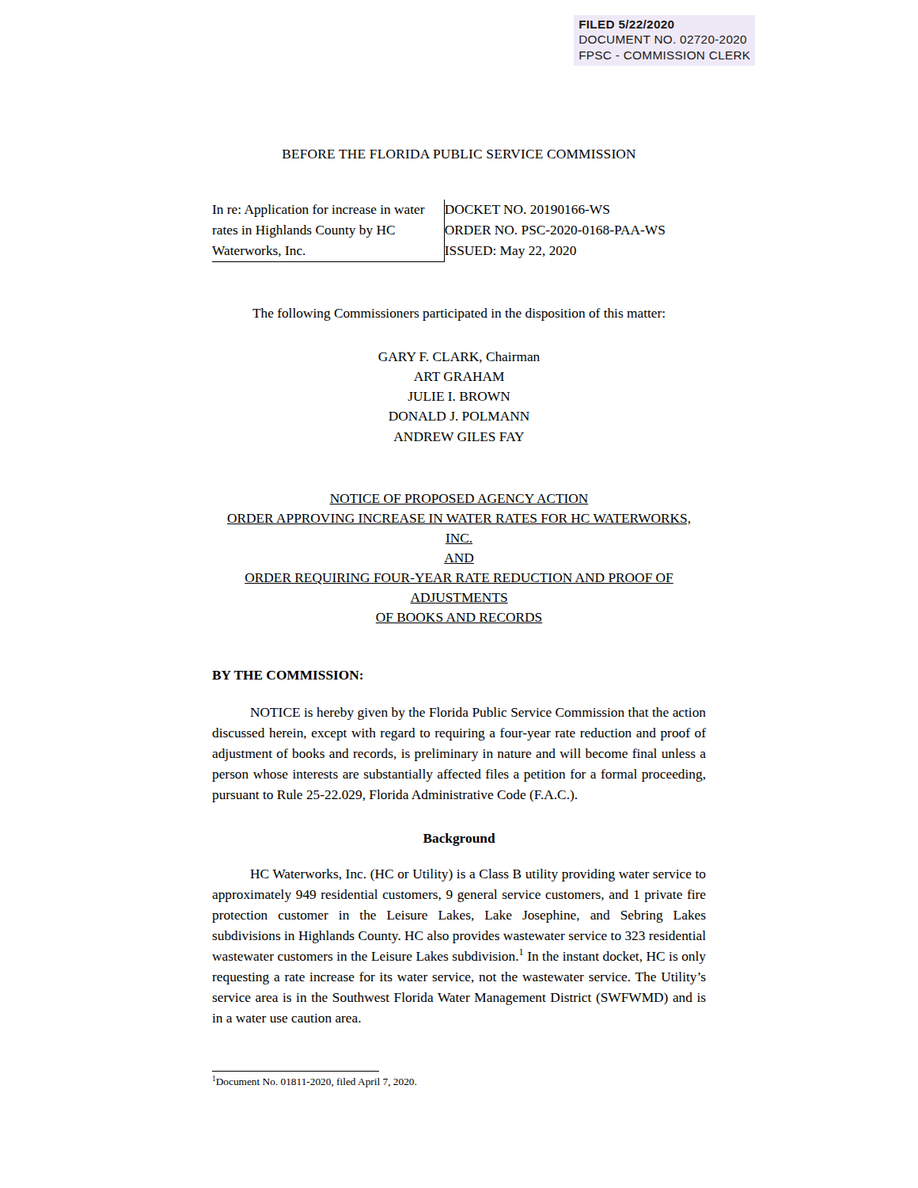FILED 5/22/2020
DOCUMENT NO. 02720-2020
FPSC - COMMISSION CLERK
BEFORE THE FLORIDA PUBLIC SERVICE COMMISSION
| In re: Application for increase in water rates in Highlands County by HC Waterworks, Inc. | DOCKET NO. 20190166-WS ORDER NO. PSC-2020-0168-PAA-WS ISSUED: May 22, 2020 |
The following Commissioners participated in the disposition of this matter:
GARY F. CLARK, Chairman
ART GRAHAM
JULIE I. BROWN
DONALD J. POLMANN
ANDREW GILES FAY
NOTICE OF PROPOSED AGENCY ACTION
ORDER APPROVING INCREASE IN WATER RATES FOR HC WATERWORKS, INC.
AND
ORDER REQUIRING FOUR-YEAR RATE REDUCTION AND PROOF OF ADJUSTMENTS
OF BOOKS AND RECORDS
BY THE COMMISSION:
NOTICE is hereby given by the Florida Public Service Commission that the action discussed herein, except with regard to requiring a four-year rate reduction and proof of adjustment of books and records, is preliminary in nature and will become final unless a person whose interests are substantially affected files a petition for a formal proceeding, pursuant to Rule 25-22.029, Florida Administrative Code (F.A.C.).
Background
HC Waterworks, Inc. (HC or Utility) is a Class B utility providing water service to approximately 949 residential customers, 9 general service customers, and 1 private fire protection customer in the Leisure Lakes, Lake Josephine, and Sebring Lakes subdivisions in Highlands County. HC also provides wastewater service to 323 residential wastewater customers in the Leisure Lakes subdivision.1 In the instant docket, HC is only requesting a rate increase for its water service, not the wastewater service. The Utility’s service area is in the Southwest Florida Water Management District (SWFWMD) and is in a water use caution area.
1Document No. 01811-2020, filed April 7, 2020.